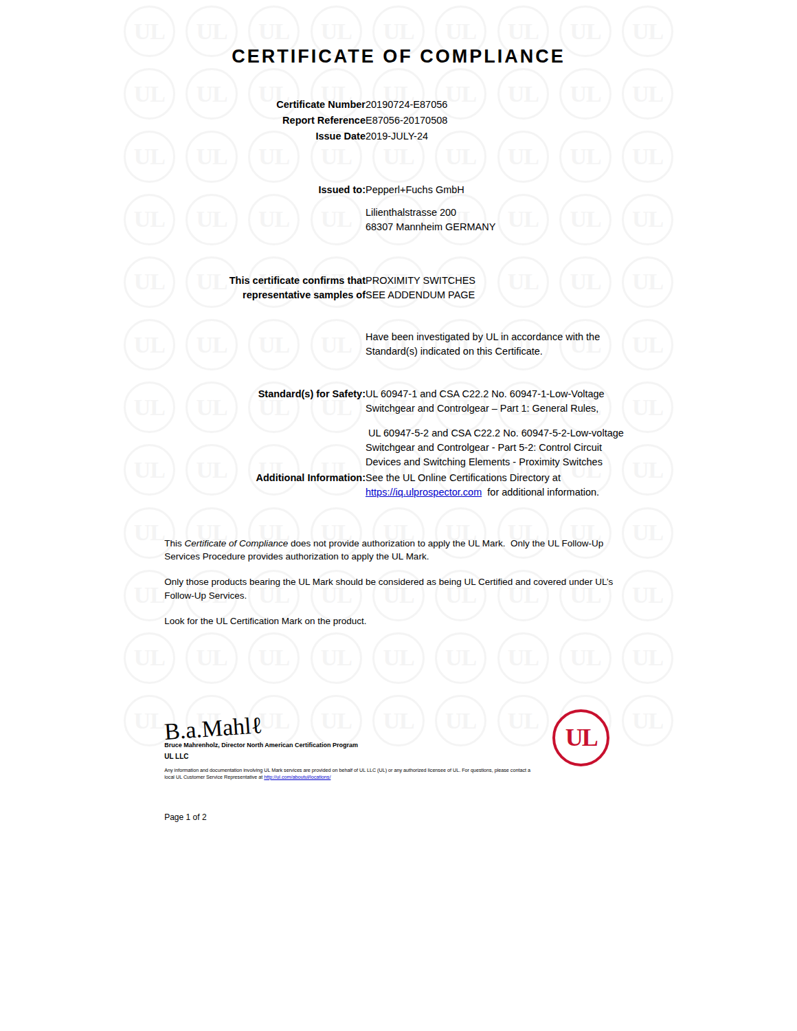UL UL UL UL UL UL UL UL UL UL UL UL UL UL UL UL UL UL UL UL UL UL UL UL UL UL UL UL UL UL UL UL UL UL UL UL UL UL UL UL UL UL UL UL UL UL UL UL UL UL UL UL UL UL UL UL UL UL UL UL UL UL UL UL UL UL UL UL UL UL UL UL UL UL UL UL UL UL UL UL UL UL UL UL UL UL UL UL UL UL UL UL UL UL UL UL UL UL UL UL UL UL UL UL UL UL UL UL
CERTIFICATE OF COMPLIANCE
| Certificate Number | 20190724-E87056 |
| Report Reference | E87056-20170508 |
| Issue Date | 2019-JULY-24 |
| Issued to: | Pepperl+Fuchs GmbH Lilienthalstrasse 200 68307 Mannheim GERMANY |
| This certificate confirms that representative samples of | PROXIMITY SWITCHES SEE ADDENDUM PAGE |
| | Have been investigated by UL in accordance with the Standard(s) indicated on this Certificate. |
| Standard(s) for Safety: | UL 60947-1 and CSA C22.2 No. 60947-1-Low-Voltage Switchgear and Controlgear – Part 1: General Rules, UL 60947-5-2 and CSA C22.2 No. 60947-5-2-Low-voltage Switchgear and Controlgear - Part 5-2: Control Circuit Devices and Switching Elements - Proximity Switches |
| Additional Information: | See the UL Online Certifications Directory at https://iq.ulprospector.com for additional information. |
This Certificate of Compliance does not provide authorization to apply the UL Mark. Only the UL Follow-Up Services Procedure provides authorization to apply the UL Mark.
Only those products bearing the UL Mark should be considered as being UL Certified and covered under UL’s Follow-Up Services.
Look for the UL Certification Mark on the product.
B.a.Mahlℓ
Bruce Mahrenholz, Director North American Certification Program
UL LLC
Any information and documentation involving UL Mark services are provided on behalf of UL LLC (UL) or any authorized licensee of UL. For questions, please contact a local UL Customer Service Representative at http://ul.com/aboutul/locations/
UL
Page 1 of 2